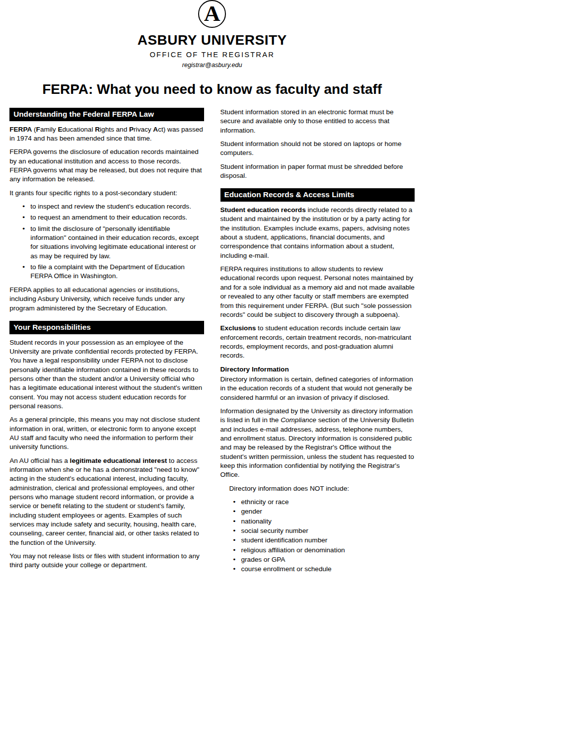A
ASBURY UNIVERSITY
OFFICE OF THE REGISTRAR
registrar@asbury.edu
FERPA: What you need to know as faculty and staff
Understanding the Federal FERPA Law
FERPA (Family Educational Rights and Privacy Act) was passed in 1974 and has been amended since that time.
FERPA governs the disclosure of education records maintained by an educational institution and access to those records. FERPA governs what may be released, but does not require that any information be released.
It grants four specific rights to a post-secondary student:
to inspect and review the student's education records.
to request an amendment to their education records.
to limit the disclosure of "personally identifiable information" contained in their education records, except for situations involving legitimate educational interest or as may be required by law.
to file a complaint with the Department of Education FERPA Office in Washington.
FERPA applies to all educational agencies or institutions, including Asbury University, which receive funds under any program administered by the Secretary of Education.
Your Responsibilities
Student records in your possession as an employee of the University are private confidential records protected by FERPA. You have a legal responsibility under FERPA not to disclose personally identifiable information contained in these records to persons other than the student and/or a University official who has a legitimate educational interest without the student's written consent. You may not access student education records for personal reasons.
As a general principle, this means you may not disclose student information in oral, written, or electronic form to anyone except AU staff and faculty who need the information to perform their university functions.
An AU official has a legitimate educational interest to access information when she or he has a demonstrated "need to know" acting in the student's educational interest, including faculty, administration, clerical and professional employees, and other persons who manage student record information, or provide a service or benefit relating to the student or student's family, including student employees or agents. Examples of such services may include safety and security, housing, health care, counseling, career center, financial aid, or other tasks related to the function of the University.
You may not release lists or files with student information to any third party outside your college or department.
Student information stored in an electronic format must be secure and available only to those entitled to access that information.
Student information should not be stored on laptops or home computers.
Student information in paper format must be shredded before disposal.
Education Records & Access Limits
Student education records include records directly related to a student and maintained by the institution or by a party acting for the institution. Examples include exams, papers, advising notes about a student, applications, financial documents, and correspondence that contains information about a student, including e-mail.
FERPA requires institutions to allow students to review educational records upon request. Personal notes maintained by and for a sole individual as a memory aid and not made available or revealed to any other faculty or staff members are exempted from this requirement under FERPA. (But such "sole possession records" could be subject to discovery through a subpoena).
Exclusions to student education records include certain law enforcement records, certain treatment records, non-matriculant records, employment records, and post-graduation alumni records.
Directory Information
Directory information is certain, defined categories of information in the education records of a student that would not generally be considered harmful or an invasion of privacy if disclosed.
Information designated by the University as directory information is listed in full in the Compliance section of the University Bulletin and includes e-mail addresses, address, telephone numbers, and enrollment status. Directory information is considered public and may be released by the Registrar's Office without the student's written permission, unless the student has requested to keep this information confidential by notifying the Registrar's Office.
Directory information does NOT include:
ethnicity or race
gender
nationality
social security number
student identification number
religious affiliation or denomination
grades or GPA
course enrollment or schedule